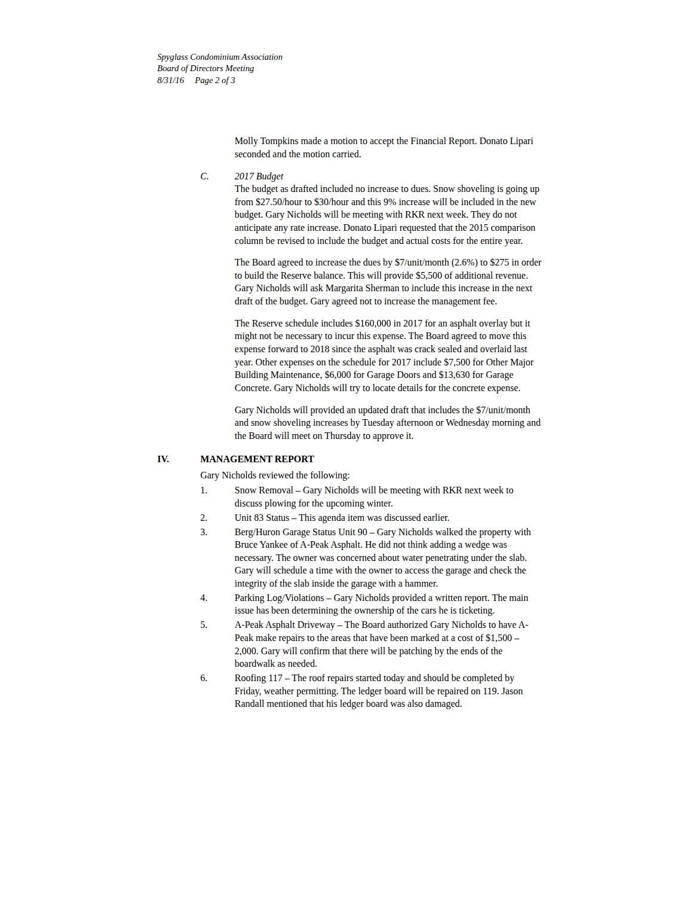Spyglass Condominium Association Board of Directors Meeting 8/31/16 Page 2 of 3
Molly Tompkins made a motion to accept the Financial Report. Donato Lipari seconded and the motion carried.
C.
2017 Budget
The budget as drafted included no increase to dues. Snow shoveling is going up from $27.50/hour to $30/hour and this 9% increase will be included in the new budget. Gary Nicholds will be meeting with RKR next week. They do not anticipate any rate increase. Donato Lipari requested that the 2015 comparison column be revised to include the budget and actual costs for the entire year.
The Board agreed to increase the dues by $7/unit/month (2.6%) to $275 in order to build the Reserve balance. This will provide $5,500 of additional revenue. Gary Nicholds will ask Margarita Sherman to include this increase in the next draft of the budget. Gary agreed not to increase the management fee.
The Reserve schedule includes $160,000 in 2017 for an asphalt overlay but it might not be necessary to incur this expense. The Board agreed to move this expense forward to 2018 since the asphalt was crack sealed and overlaid last year. Other expenses on the schedule for 2017 include $7,500 for Other Major Building Maintenance, $6,000 for Garage Doors and $13,630 for Garage Concrete. Gary Nicholds will try to locate details for the concrete expense.
Gary Nicholds will provided an updated draft that includes the $7/unit/month and snow shoveling increases by Tuesday afternoon or Wednesday morning and the Board will meet on Thursday to approve it.
IV.
MANAGEMENT REPORT
Gary Nicholds reviewed the following:
1. Snow Removal – Gary Nicholds will be meeting with RKR next week to discuss plowing for the upcoming winter.
2. Unit 83 Status – This agenda item was discussed earlier.
3. Berg/Huron Garage Status Unit 90 – Gary Nicholds walked the property with Bruce Yankee of A-Peak Asphalt. He did not think adding a wedge was necessary. The owner was concerned about water penetrating under the slab. Gary will schedule a time with the owner to access the garage and check the integrity of the slab inside the garage with a hammer.
4. Parking Log/Violations – Gary Nicholds provided a written report. The main issue has been determining the ownership of the cars he is ticketing.
5. A-Peak Asphalt Driveway – The Board authorized Gary Nicholds to have A-Peak make repairs to the areas that have been marked at a cost of $1,500 – 2,000. Gary will confirm that there will be patching by the ends of the boardwalk as needed.
6. Roofing 117 – The roof repairs started today and should be completed by Friday, weather permitting. The ledger board will be repaired on 119. Jason Randall mentioned that his ledger board was also damaged.